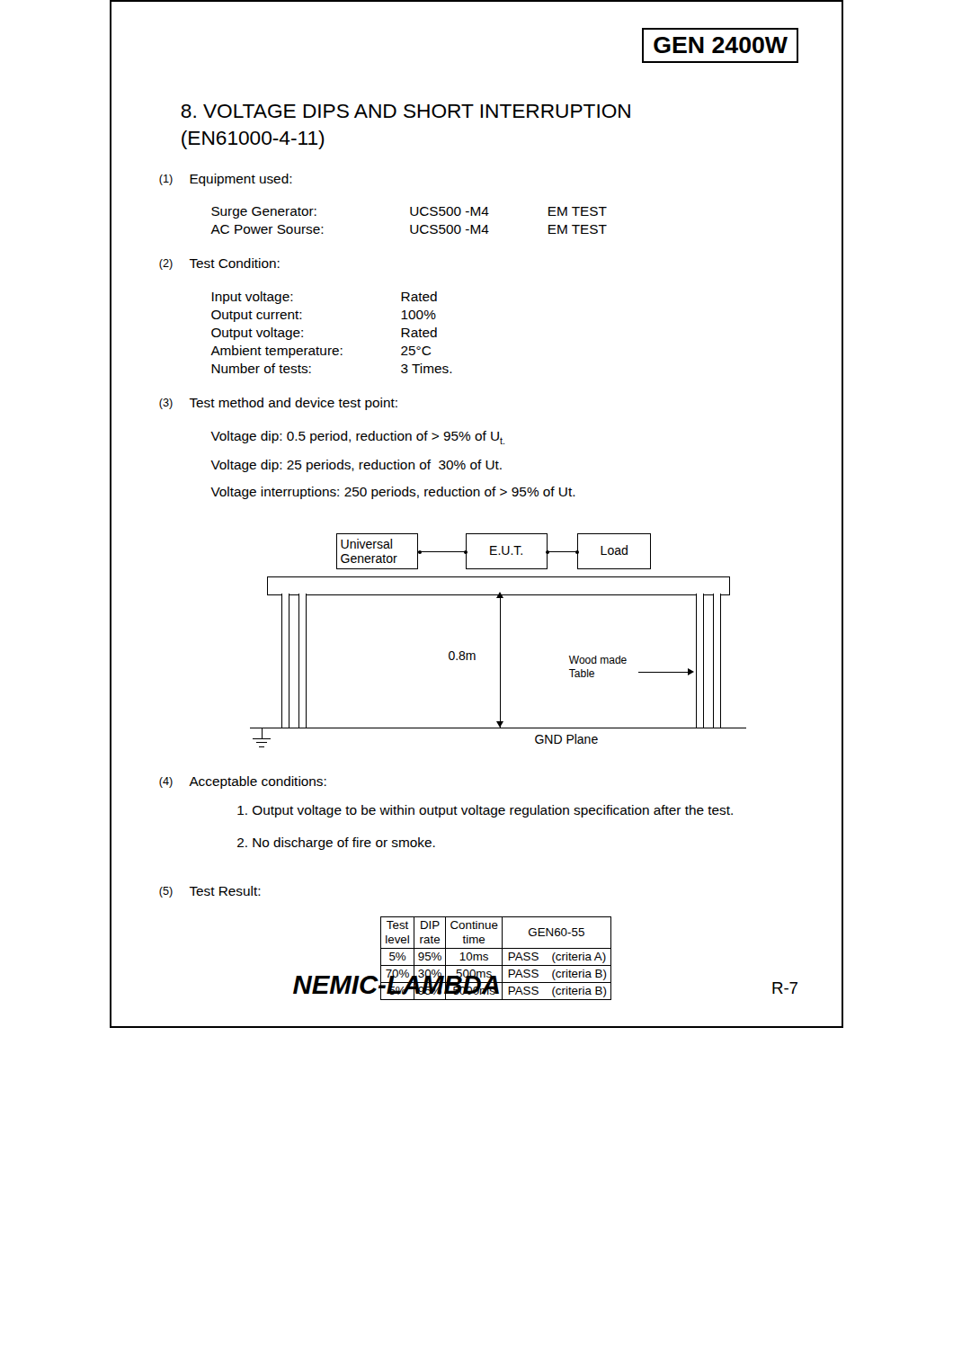GEN 2400W
8. VOLTAGE DIPS AND SHORT INTERRUPTION
(EN61000-4-11)
(1)
Equipment used:
| Surge Generator: | UCS500 -M4 | EM TEST |
| AC Power Sourse: | UCS500 -M4 | EM TEST |
(2)
Test Condition:
| Input voltage: | Rated |
| Output current: | 100% |
| Output voltage: | Rated |
| Ambient temperature: | 25°C |
| Number of tests: | 3 Times. |
(3)
Test method and device test point:
Voltage dip: 0.5 period, reduction of > 95% of Ut.
Voltage dip: 25 periods, reduction of 30% of Ut.
Voltage interruptions: 250 periods, reduction of > 95% of Ut.
Universal
Generator
E.U.T.
Load
0.8m
Wood made
Table
GND Plane
(4)
Acceptable conditions:
1. Output voltage to be within output voltage regulation specification after the test.
2. No discharge of fire or smoke.
(5)
Test Result:
| Test level | DIP rate | Continue time | GEN60-55 |
| --- | --- | --- | --- |
| 5% | 95% | 10ms | PASS (criteria A) |
| 70% | 30% | 500ms | PASS (criteria B) |
| 5% | 95% | 5000ms | PASS (criteria B) |
NEMIC-LAMBDA
R-7